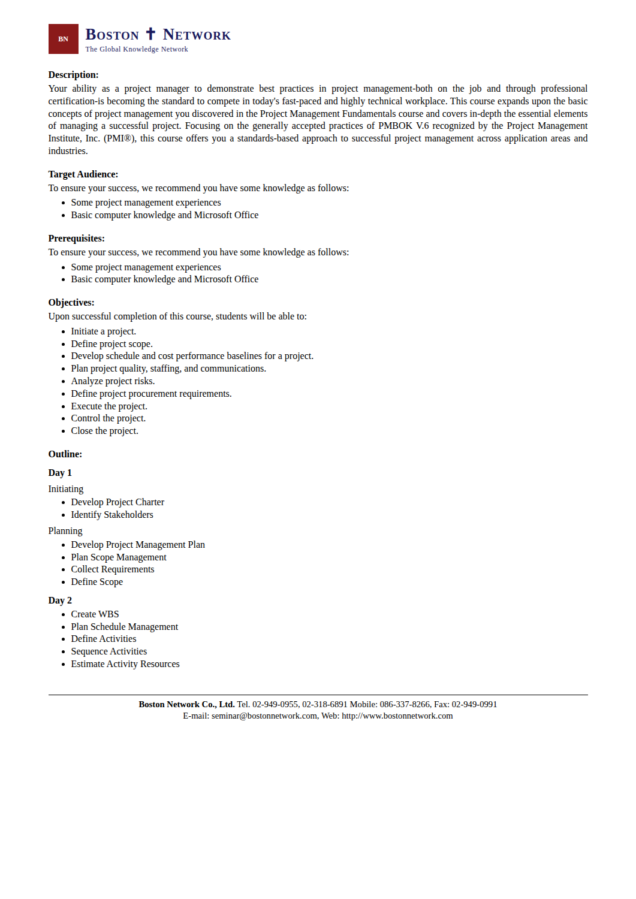BN
Boston ✝ Network
The Global Knowledge Network
Description:
Your ability as a project manager to demonstrate best practices in project management-both on the job and through professional certification-is becoming the standard to compete in today's fast-paced and highly technical workplace. This course expands upon the basic concepts of project management you discovered in the Project Management Fundamentals course and covers in-depth the essential elements of managing a successful project. Focusing on the generally accepted practices of PMBOK V.6 recognized by the Project Management Institute, Inc. (PMI®), this course offers you a standards-based approach to successful project management across application areas and industries.
Target Audience:
To ensure your success, we recommend you have some knowledge as follows:
Some project management experiences
Basic computer knowledge and Microsoft Office
Prerequisites:
To ensure your success, we recommend you have some knowledge as follows:
Some project management experiences
Basic computer knowledge and Microsoft Office
Objectives:
Upon successful completion of this course, students will be able to:
Initiate a project.
Define project scope.
Develop schedule and cost performance baselines for a project.
Plan project quality, staffing, and communications.
Analyze project risks.
Define project procurement requirements.
Execute the project.
Control the project.
Close the project.
Outline:
Day 1
Initiating
Develop Project Charter
Identify Stakeholders
Planning
Develop Project Management Plan
Plan Scope Management
Collect Requirements
Define Scope
Day 2
Create WBS
Plan Schedule Management
Define Activities
Sequence Activities
Estimate Activity Resources
Boston Network Co., Ltd. Tel. 02-949-0955, 02-318-6891 Mobile: 086-337-8266, Fax: 02-949-0991
E-mail: seminar@bostonnetwork.com, Web: http://www.bostonnetwork.com